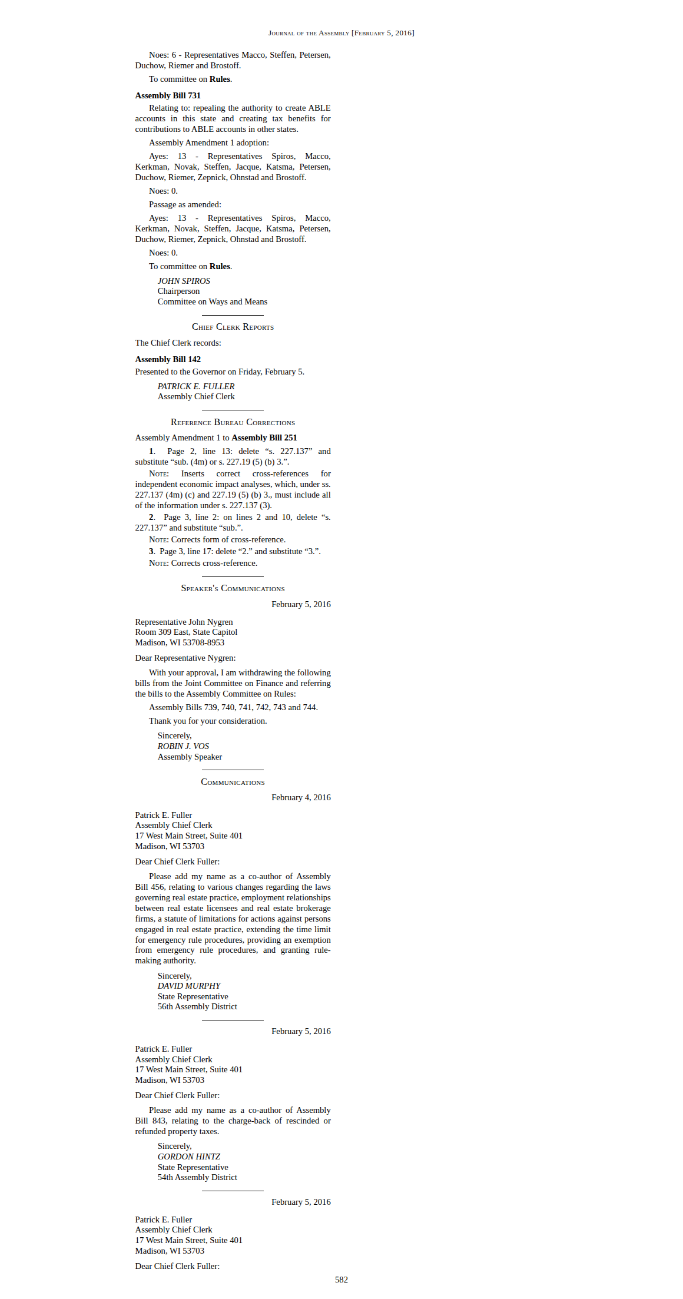Journal of the Assembly [February 5, 2016]
Noes: 6 - Representatives Macco, Steffen, Petersen, Duchow, Riemer and Brostoff.
To committee on Rules.
Assembly Bill 731
Relating to: repealing the authority to create ABLE accounts in this state and creating tax benefits for contributions to ABLE accounts in other states.
Assembly Amendment 1 adoption:
Ayes: 13 - Representatives Spiros, Macco, Kerkman, Novak, Steffen, Jacque, Katsma, Petersen, Duchow, Riemer, Zepnick, Ohnstad and Brostoff.
Noes: 0.
Passage as amended:
Ayes: 13 - Representatives Spiros, Macco, Kerkman, Novak, Steffen, Jacque, Katsma, Petersen, Duchow, Riemer, Zepnick, Ohnstad and Brostoff.
Noes: 0.
To committee on Rules.
JOHN SPIROS
Chairperson
Committee on Ways and Means
Chief Clerk Reports
The Chief Clerk records:
Assembly Bill 142
Presented to the Governor on Friday, February 5.
PATRICK E. FULLER
Assembly Chief Clerk
Reference Bureau Corrections
Assembly Amendment 1 to Assembly Bill 251
1. Page 2, line 13: delete “s. 227.137” and substitute “sub. (4m) or s. 227.19 (5) (b) 3.”.
Note: Inserts correct cross-references for independent economic impact analyses, which, under ss. 227.137 (4m) (c) and 227.19 (5) (b) 3., must include all of the information under s. 227.137 (3).
2. Page 3, line 2: on lines 2 and 10, delete “s. 227.137” and substitute “sub.”.
Note: Corrects form of cross-reference.
3. Page 3, line 17: delete “2.” and substitute “3.”.
Note: Corrects cross-reference.
Speaker's Communications
February 5, 2016
Representative John Nygren
Room 309 East, State Capitol
Madison, WI 53708-8953
Dear Representative Nygren:
With your approval, I am withdrawing the following bills from the Joint Committee on Finance and referring the bills to the Assembly Committee on Rules:
Assembly Bills 739, 740, 741, 742, 743 and 744.
Thank you for your consideration.
Sincerely,
ROBIN J. VOS
Assembly Speaker
Communications
February 4, 2016
Patrick E. Fuller
Assembly Chief Clerk
17 West Main Street, Suite 401
Madison, WI 53703
Dear Chief Clerk Fuller:
Please add my name as a co-author of Assembly Bill 456, relating to various changes regarding the laws governing real estate practice, employment relationships between real estate licensees and real estate brokerage firms, a statute of limitations for actions against persons engaged in real estate practice, extending the time limit for emergency rule procedures, providing an exemption from emergency rule procedures, and granting rule-making authority.
Sincerely,
DAVID MURPHY
State Representative
56th Assembly District
February 5, 2016
Patrick E. Fuller
Assembly Chief Clerk
17 West Main Street, Suite 401
Madison, WI 53703
Dear Chief Clerk Fuller:
Please add my name as a co-author of Assembly Bill 843, relating to the charge-back of rescinded or refunded property taxes.
Sincerely,
GORDON HINTZ
State Representative
54th Assembly District
February 5, 2016
Patrick E. Fuller
Assembly Chief Clerk
17 West Main Street, Suite 401
Madison, WI 53703
Dear Chief Clerk Fuller:
582